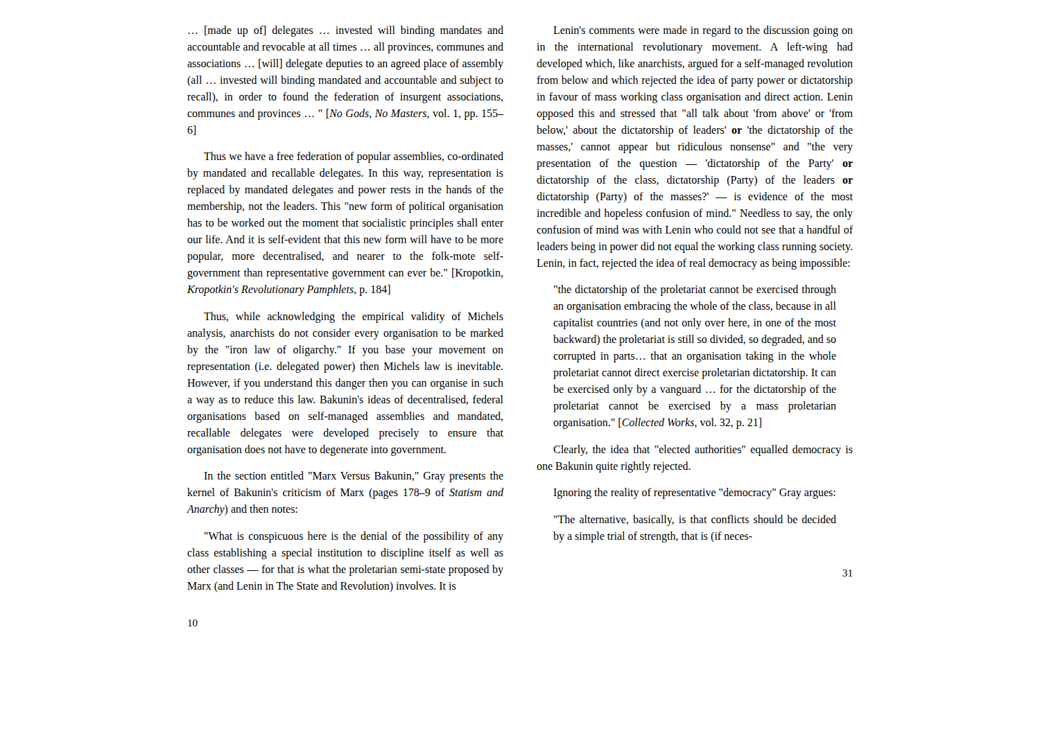… [made up of] delegates … invested will binding mandates and accountable and revocable at all times … all provinces, communes and associations … [will] delegate deputies to an agreed place of assembly (all … invested will binding mandated and accountable and subject to recall), in order to found the federation of insurgent associations, communes and provinces … " [No Gods, No Masters, vol. 1, pp. 155–6]
Thus we have a free federation of popular assemblies, co-ordinated by mandated and recallable delegates. In this way, representation is replaced by mandated delegates and power rests in the hands of the membership, not the leaders. This "new form of political organisation has to be worked out the moment that socialistic principles shall enter our life. And it is self-evident that this new form will have to be more popular, more decentralised, and nearer to the folk-mote self-government than representative government can ever be." [Kropotkin, Kropotkin's Revolutionary Pamphlets, p. 184]
Thus, while acknowledging the empirical validity of Michels analysis, anarchists do not consider every organisation to be marked by the "iron law of oligarchy." If you base your movement on representation (i.e. delegated power) then Michels law is inevitable. However, if you understand this danger then you can organise in such a way as to reduce this law. Bakunin's ideas of decentralised, federal organisations based on self-managed assemblies and mandated, recallable delegates were developed precisely to ensure that organisation does not have to degenerate into government.
In the section entitled "Marx Versus Bakunin," Gray presents the kernel of Bakunin's criticism of Marx (pages 178–9 of Statism and Anarchy) and then notes:
"What is conspicuous here is the denial of the possibility of any class establishing a special institution to discipline itself as well as other classes — for that is what the proletarian semi-state proposed by Marx (and Lenin in The State and Revolution) involves. It is
10
Lenin's comments were made in regard to the discussion going on in the international revolutionary movement. A left-wing had developed which, like anarchists, argued for a self-managed revolution from below and which rejected the idea of party power or dictatorship in favour of mass working class organisation and direct action. Lenin opposed this and stressed that "all talk about 'from above' or 'from below,' about the dictatorship of leaders' or 'the dictatorship of the masses,' cannot appear but ridiculous nonsense" and "the very presentation of the question — 'dictatorship of the Party' or dictatorship of the class, dictatorship (Party) of the leaders or dictatorship (Party) of the masses?' — is evidence of the most incredible and hopeless confusion of mind." Needless to say, the only confusion of mind was with Lenin who could not see that a handful of leaders being in power did not equal the working class running society. Lenin, in fact, rejected the idea of real democracy as being impossible:
"the dictatorship of the proletariat cannot be exercised through an organisation embracing the whole of the class, because in all capitalist countries (and not only over here, in one of the most backward) the proletariat is still so divided, so degraded, and so corrupted in parts… that an organisation taking in the whole proletariat cannot direct exercise proletarian dictatorship. It can be exercised only by a vanguard … for the dictatorship of the proletariat cannot be exercised by a mass proletarian organisation." [Collected Works, vol. 32, p. 21]
Clearly, the idea that "elected authorities" equalled democracy is one Bakunin quite rightly rejected.
Ignoring the reality of representative "democracy" Gray argues:
"The alternative, basically, is that conflicts should be decided by a simple trial of strength, that is (if neces-
31